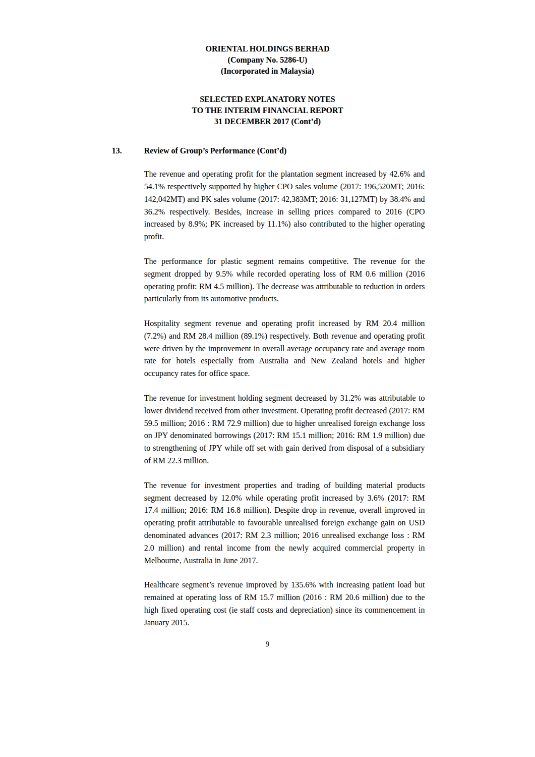ORIENTAL HOLDINGS BERHAD
(Company No. 5286-U)
(Incorporated in Malaysia)
SELECTED EXPLANATORY NOTES
TO THE INTERIM FINANCIAL REPORT
31 DECEMBER 2017 (Cont’d)
13.
Review of Group’s Performance (Cont’d)
The revenue and operating profit for the plantation segment increased by 42.6% and 54.1% respectively supported by higher CPO sales volume (2017: 196,520MT; 2016: 142,042MT) and PK sales volume (2017: 42,383MT; 2016: 31,127MT) by 38.4% and 36.2% respectively. Besides, increase in selling prices compared to 2016 (CPO increased by 8.9%; PK increased by 11.1%) also contributed to the higher operating profit.
The performance for plastic segment remains competitive. The revenue for the segment dropped by 9.5% while recorded operating loss of RM 0.6 million (2016 operating profit: RM 4.5 million). The decrease was attributable to reduction in orders particularly from its automotive products.
Hospitality segment revenue and operating profit increased by RM 20.4 million (7.2%) and RM 28.4 million (89.1%) respectively. Both revenue and operating profit were driven by the improvement in overall average occupancy rate and average room rate for hotels especially from Australia and New Zealand hotels and higher occupancy rates for office space.
The revenue for investment holding segment decreased by 31.2% was attributable to lower dividend received from other investment. Operating profit decreased (2017: RM 59.5 million; 2016 : RM 72.9 million) due to higher unrealised foreign exchange loss on JPY denominated borrowings (2017: RM 15.1 million; 2016: RM 1.9 million) due to strengthening of JPY while off set with gain derived from disposal of a subsidiary of RM 22.3 million.
The revenue for investment properties and trading of building material products segment decreased by 12.0% while operating profit increased by 3.6% (2017: RM 17.4 million; 2016: RM 16.8 million). Despite drop in revenue, overall improved in operating profit attributable to favourable unrealised foreign exchange gain on USD denominated advances (2017: RM 2.3 million; 2016 unrealised exchange loss : RM 2.0 million) and rental income from the newly acquired commercial property in Melbourne, Australia in June 2017.
Healthcare segment’s revenue improved by 135.6% with increasing patient load but remained at operating loss of RM 15.7 million (2016 : RM 20.6 million) due to the high fixed operating cost (ie staff costs and depreciation) since its commencement in January 2015.
9